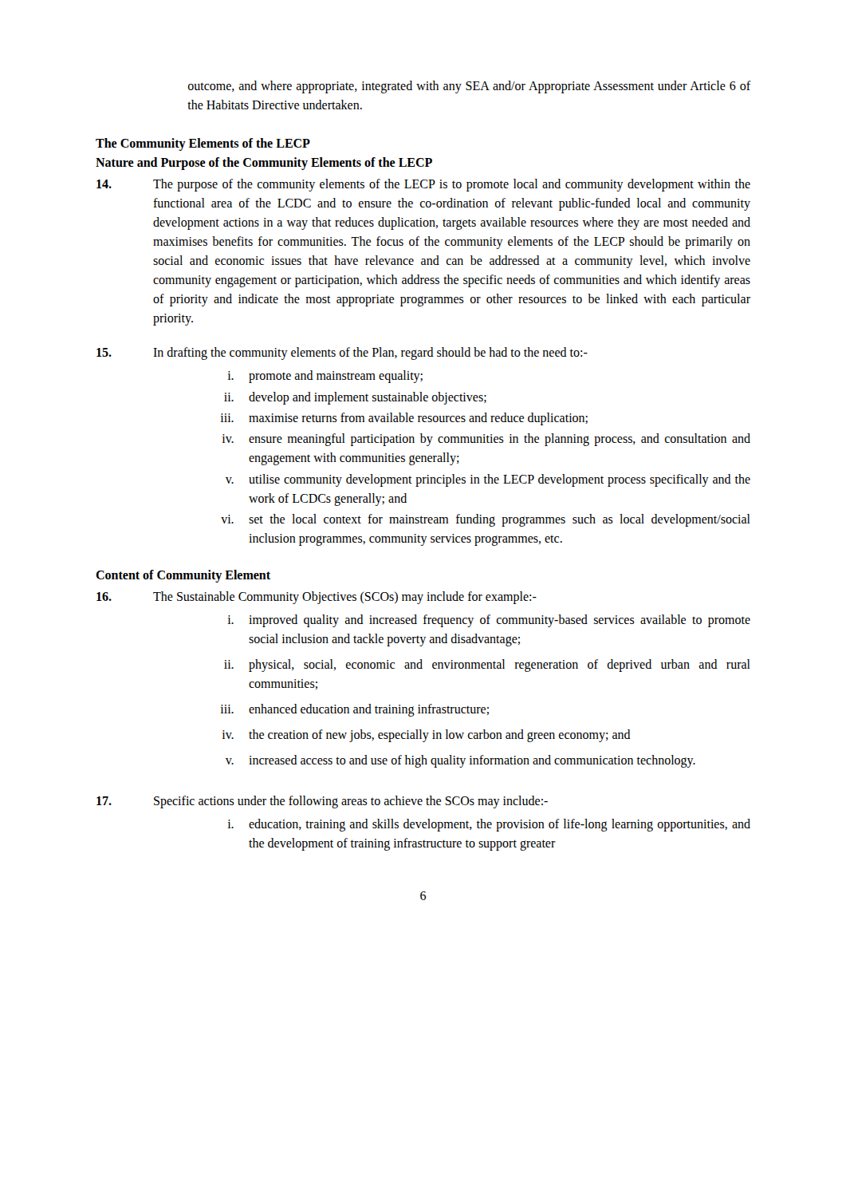outcome, and where appropriate, integrated with any SEA and/or Appropriate Assessment under Article 6 of the Habitats Directive undertaken.
The Community Elements of the LECP
Nature and Purpose of the Community Elements of the LECP
14.
The purpose of the community elements of the LECP is to promote local and community development within the functional area of the LCDC and to ensure the co-ordination of relevant public-funded local and community development actions in a way that reduces duplication, targets available resources where they are most needed and maximises benefits for communities. The focus of the community elements of the LECP should be primarily on social and economic issues that have relevance and can be addressed at a community level, which involve community engagement or participation, which address the specific needs of communities and which identify areas of priority and indicate the most appropriate programmes or other resources to be linked with each particular priority.
15.
In drafting the community elements of the Plan, regard should be had to the need to:-
promote and mainstream equality;
develop and implement sustainable objectives;
maximise returns from available resources and reduce duplication;
ensure meaningful participation by communities in the planning process, and consultation and engagement with communities generally;
utilise community development principles in the LECP development process specifically and the work of LCDCs generally; and
set the local context for mainstream funding programmes such as local development/social inclusion programmes, community services programmes, etc.
Content of Community Element
16.
The Sustainable Community Objectives (SCOs) may include for example:-
improved quality and increased frequency of community-based services available to promote social inclusion and tackle poverty and disadvantage;
physical, social, economic and environmental regeneration of deprived urban and rural communities;
enhanced education and training infrastructure;
the creation of new jobs, especially in low carbon and green economy; and
increased access to and use of high quality information and communication technology.
17.
Specific actions under the following areas to achieve the SCOs may include:-
education, training and skills development, the provision of life-long learning opportunities, and the development of training infrastructure to support greater
6